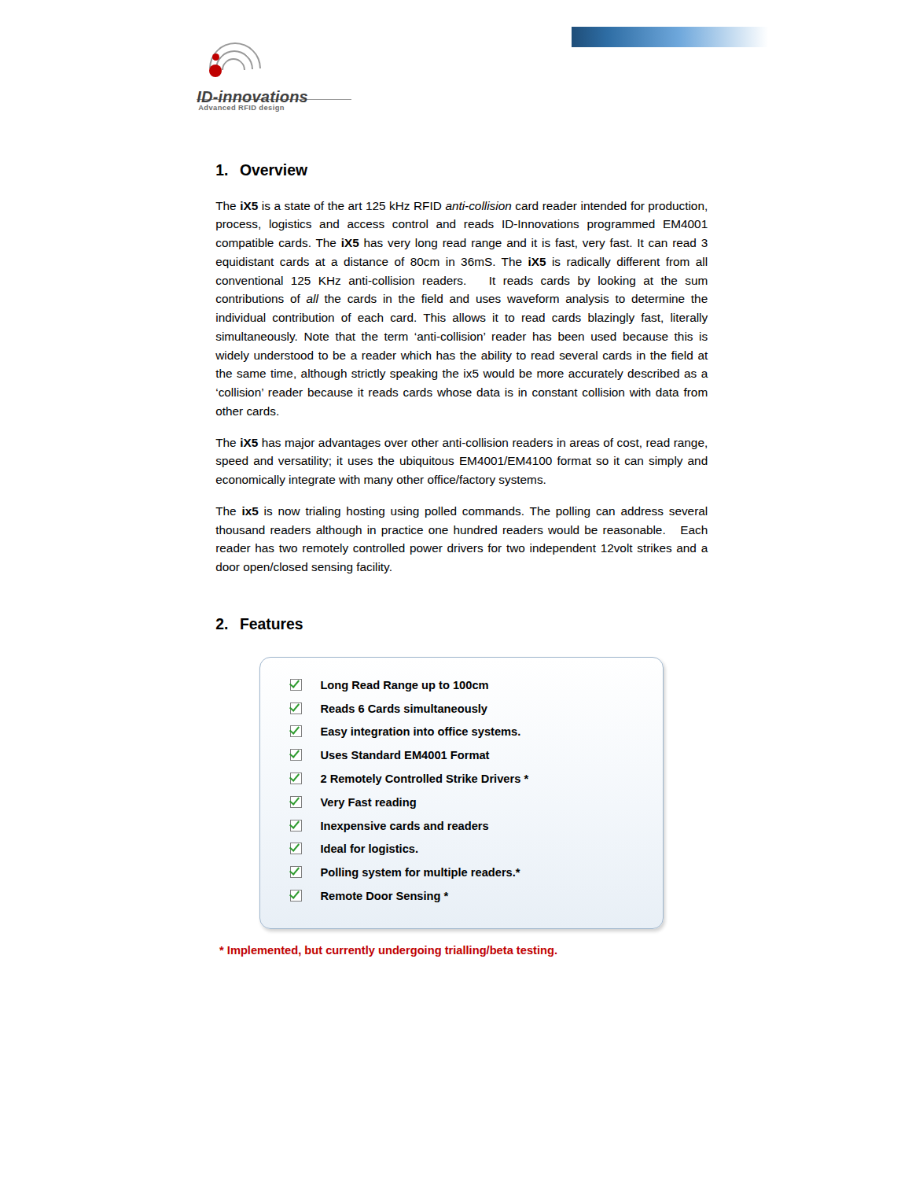4
ID-innovations
Advanced RFID design
1. Overview
The iX5 is a state of the art 125 kHz RFID anti-collision card reader intended for production, process, logistics and access control and reads ID-Innovations programmed EM4001 compatible cards. The iX5 has very long read range and it is fast, very fast. It can read 3 equidistant cards at a distance of 80cm in 36mS. The iX5 is radically different from all conventional 125 KHz anti-collision readers. It reads cards by looking at the sum contributions of all the cards in the field and uses waveform analysis to determine the individual contribution of each card. This allows it to read cards blazingly fast, literally simultaneously. Note that the term ‘anti-collision’ reader has been used because this is widely understood to be a reader which has the ability to read several cards in the field at the same time, although strictly speaking the ix5 would be more accurately described as a ‘collision’ reader because it reads cards whose data is in constant collision with data from other cards.
The iX5 has major advantages over other anti-collision readers in areas of cost, read range, speed and versatility; it uses the ubiquitous EM4001/EM4100 format so it can simply and economically integrate with many other office/factory systems.
The ix5 is now trialing hosting using polled commands. The polling can address several thousand readers although in practice one hundred readers would be reasonable. Each reader has two remotely controlled power drivers for two independent 12volt strikes and a door open/closed sensing facility.
2. Features
Long Read Range up to 100cm
Reads 6 Cards simultaneously
Easy integration into office systems.
Uses Standard EM4001 Format
2 Remotely Controlled Strike Drivers *
Very Fast reading
Inexpensive cards and readers
Ideal for logistics.
Polling system for multiple readers.*
Remote Door Sensing *
* Implemented, but currently undergoing trialling/beta testing.